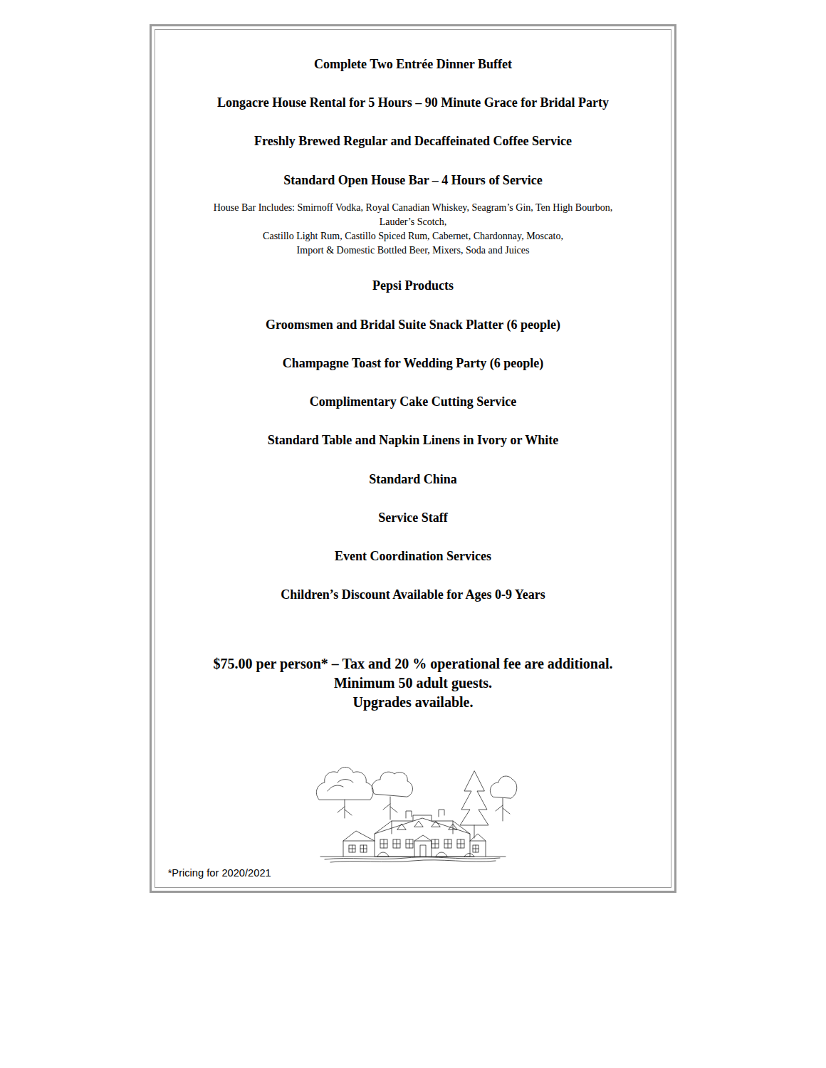Complete Two Entrée Dinner Buffet
Longacre House Rental for 5 Hours – 90 Minute Grace for Bridal Party
Freshly Brewed Regular and Decaffeinated Coffee Service
Standard Open House Bar – 4 Hours of Service
House Bar Includes: Smirnoff Vodka, Royal Canadian Whiskey, Seagram’s Gin, Ten High Bourbon, Lauder’s Scotch,
Castillo Light Rum, Castillo Spiced Rum, Cabernet, Chardonnay, Moscato,
Import & Domestic Bottled Beer, Mixers, Soda and Juices
Pepsi Products
Groomsmen and Bridal Suite Snack Platter (6 people)
Champagne Toast for Wedding Party (6 people)
Complimentary Cake Cutting Service
Standard Table and Napkin Linens in Ivory or White
Standard China
Service Staff
Event Coordination Services
Children’s Discount Available for Ages 0-9 Years
$75.00 per person* – Tax and 20 % operational fee are additional.
Minimum 50 adult guests.
Upgrades available.
*Pricing for 2020/2021